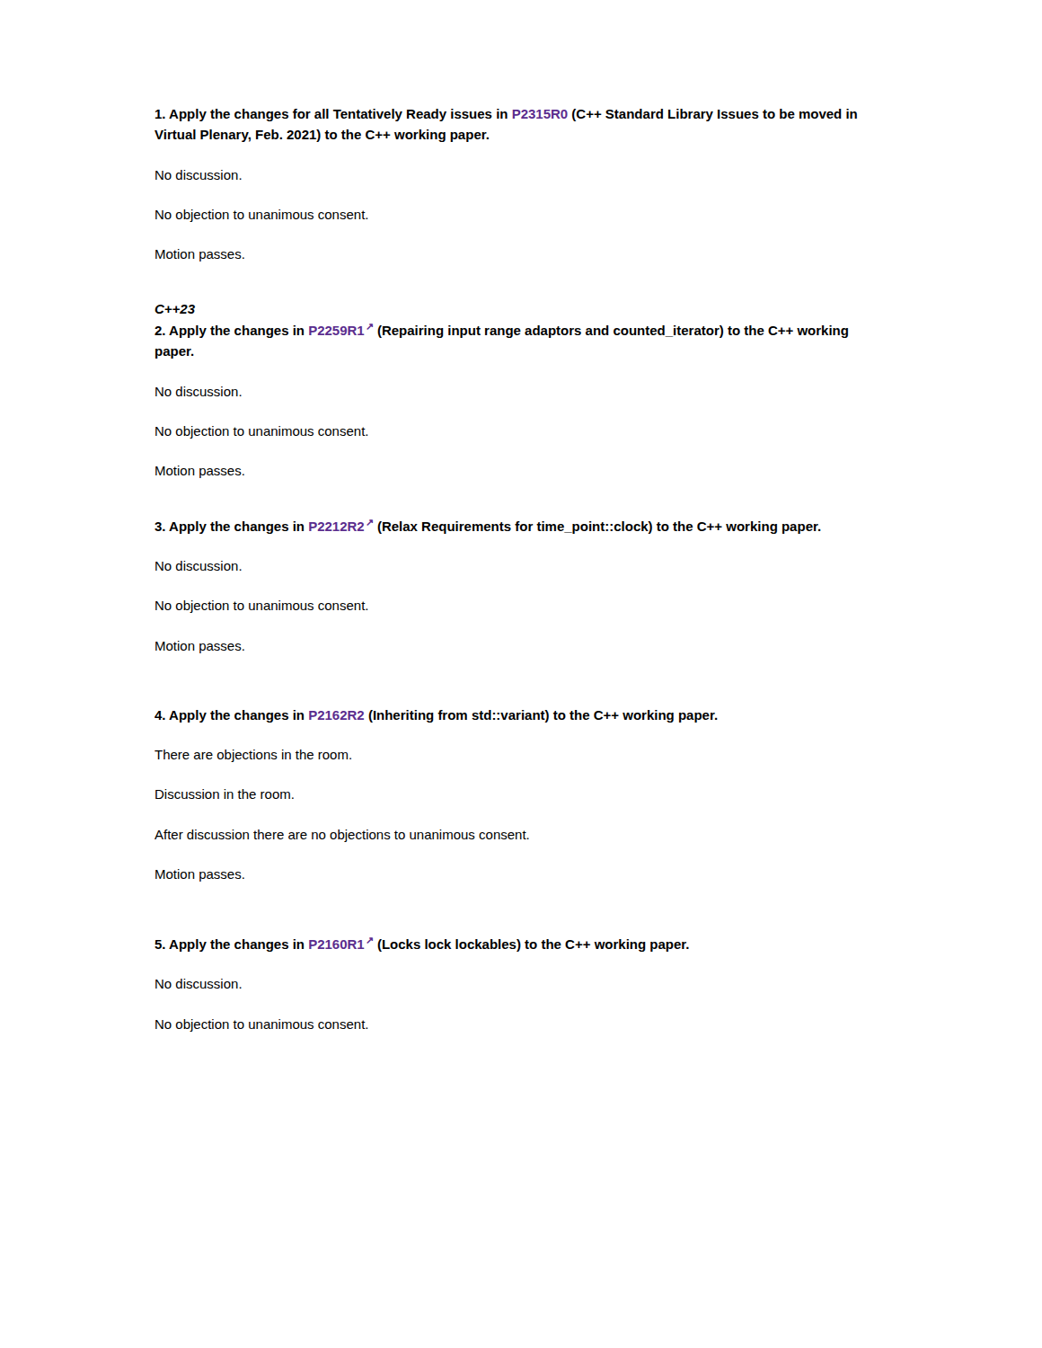1. Apply the changes for all Tentatively Ready issues in P2315R0 (C++ Standard Library Issues to be moved in Virtual Plenary, Feb. 2021) to the C++ working paper.
No discussion.
No objection to unanimous consent.
Motion passes.
C++23
2. Apply the changes in P2259R1 (Repairing input range adaptors and counted_iterator) to the C++ working paper.
No discussion.
No objection to unanimous consent.
Motion passes.
3. Apply the changes in P2212R2 (Relax Requirements for time_point::clock) to the C++ working paper.
No discussion.
No objection to unanimous consent.
Motion passes.
4. Apply the changes in P2162R2 (Inheriting from std::variant) to the C++ working paper.
There are objections in the room.
Discussion in the room.
After discussion there are no objections to unanimous consent.
Motion passes.
5. Apply the changes in P2160R1 (Locks lock lockables) to the C++ working paper.
No discussion.
No objection to unanimous consent.